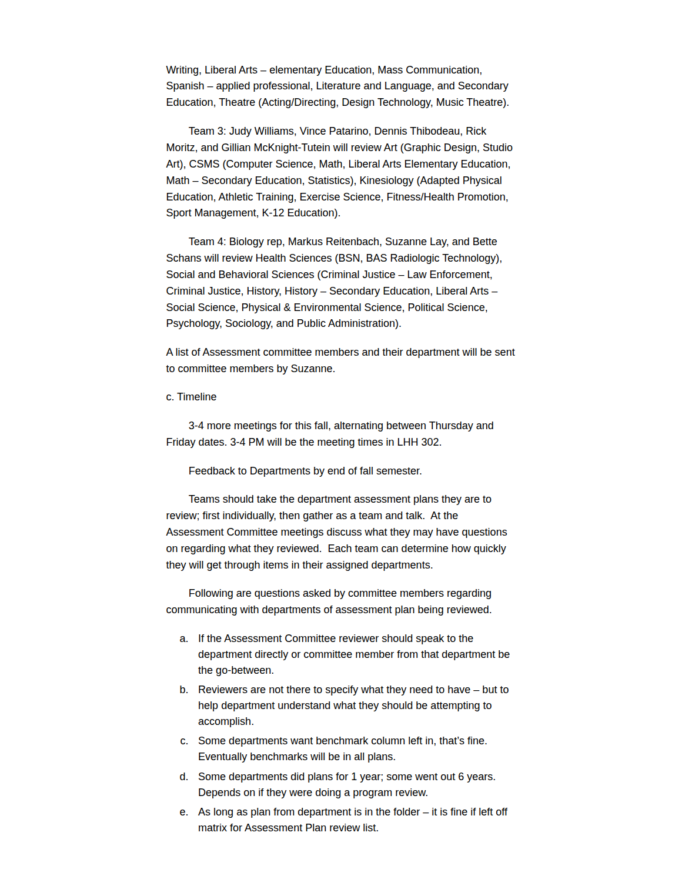Writing, Liberal Arts – elementary Education, Mass Communication, Spanish – applied professional, Literature and Language, and Secondary Education, Theatre (Acting/Directing, Design Technology, Music Theatre).
Team 3: Judy Williams, Vince Patarino, Dennis Thibodeau, Rick Moritz, and Gillian McKnight-Tutein will review Art (Graphic Design, Studio Art), CSMS (Computer Science, Math, Liberal Arts Elementary Education, Math – Secondary Education, Statistics), Kinesiology (Adapted Physical Education, Athletic Training, Exercise Science, Fitness/Health Promotion, Sport Management, K-12 Education).
Team 4: Biology rep, Markus Reitenbach, Suzanne Lay, and Bette Schans will review Health Sciences (BSN, BAS Radiologic Technology), Social and Behavioral Sciences (Criminal Justice – Law Enforcement, Criminal Justice, History, History – Secondary Education, Liberal Arts – Social Science, Physical & Environmental Science, Political Science, Psychology, Sociology, and Public Administration).
A list of Assessment committee members and their department will be sent to committee members by Suzanne.
c. Timeline
3-4 more meetings for this fall, alternating between Thursday and Friday dates. 3-4 PM will be the meeting times in LHH 302.
Feedback to Departments by end of fall semester.
Teams should take the department assessment plans they are to review; first individually, then gather as a team and talk. At the Assessment Committee meetings discuss what they may have questions on regarding what they reviewed. Each team can determine how quickly they will get through items in their assigned departments.
Following are questions asked by committee members regarding communicating with departments of assessment plan being reviewed.
If the Assessment Committee reviewer should speak to the department directly or committee member from that department be the go-between.
Reviewers are not there to specify what they need to have – but to help department understand what they should be attempting to accomplish.
Some departments want benchmark column left in, that’s fine. Eventually benchmarks will be in all plans.
Some departments did plans for 1 year; some went out 6 years. Depends on if they were doing a program review.
As long as plan from department is in the folder – it is fine if left off matrix for Assessment Plan review list.